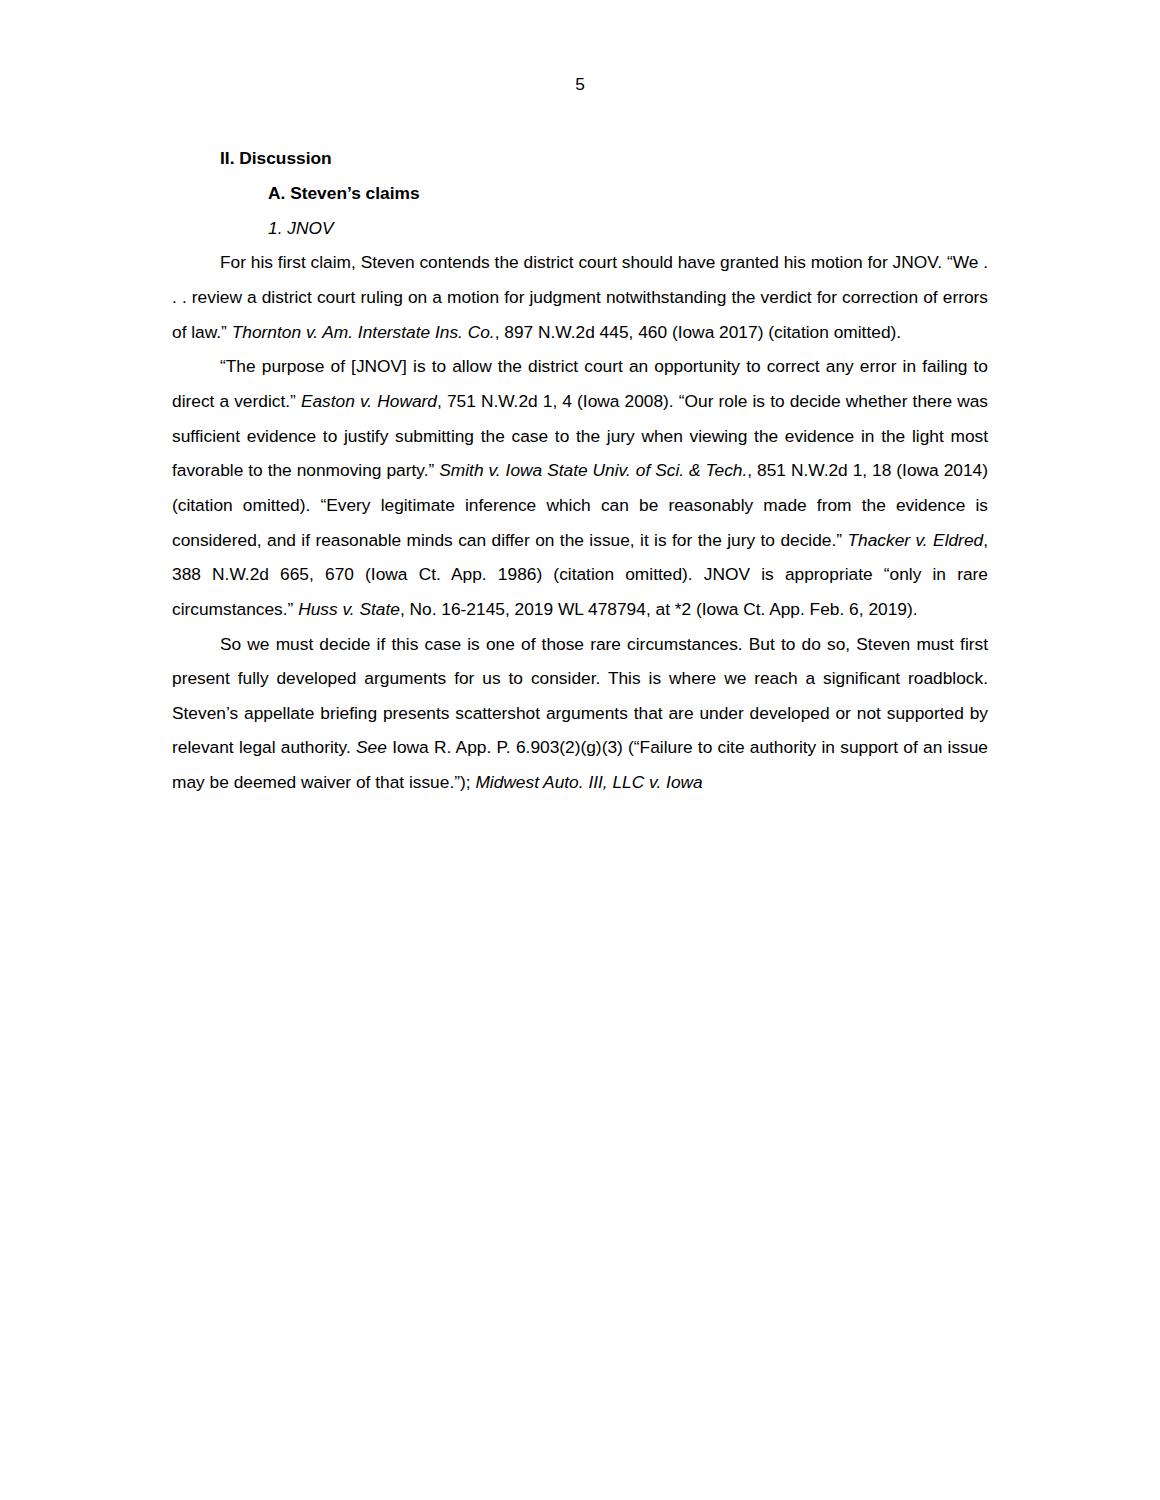5
II. Discussion
A. Steven’s claims
1. JNOV
For his first claim, Steven contends the district court should have granted his motion for JNOV. “We . . . review a district court ruling on a motion for judgment notwithstanding the verdict for correction of errors of law.” Thornton v. Am. Interstate Ins. Co., 897 N.W.2d 445, 460 (Iowa 2017) (citation omitted).
“The purpose of [JNOV] is to allow the district court an opportunity to correct any error in failing to direct a verdict.” Easton v. Howard, 751 N.W.2d 1, 4 (Iowa 2008). “Our role is to decide whether there was sufficient evidence to justify submitting the case to the jury when viewing the evidence in the light most favorable to the nonmoving party.” Smith v. Iowa State Univ. of Sci. & Tech., 851 N.W.2d 1, 18 (Iowa 2014) (citation omitted). “Every legitimate inference which can be reasonably made from the evidence is considered, and if reasonable minds can differ on the issue, it is for the jury to decide.” Thacker v. Eldred, 388 N.W.2d 665, 670 (Iowa Ct. App. 1986) (citation omitted). JNOV is appropriate “only in rare circumstances.” Huss v. State, No. 16-2145, 2019 WL 478794, at *2 (Iowa Ct. App. Feb. 6, 2019).
So we must decide if this case is one of those rare circumstances. But to do so, Steven must first present fully developed arguments for us to consider. This is where we reach a significant roadblock. Steven’s appellate briefing presents scattershot arguments that are under developed or not supported by relevant legal authority. See Iowa R. App. P. 6.903(2)(g)(3) (“Failure to cite authority in support of an issue may be deemed waiver of that issue.”); Midwest Auto. III, LLC v. Iowa